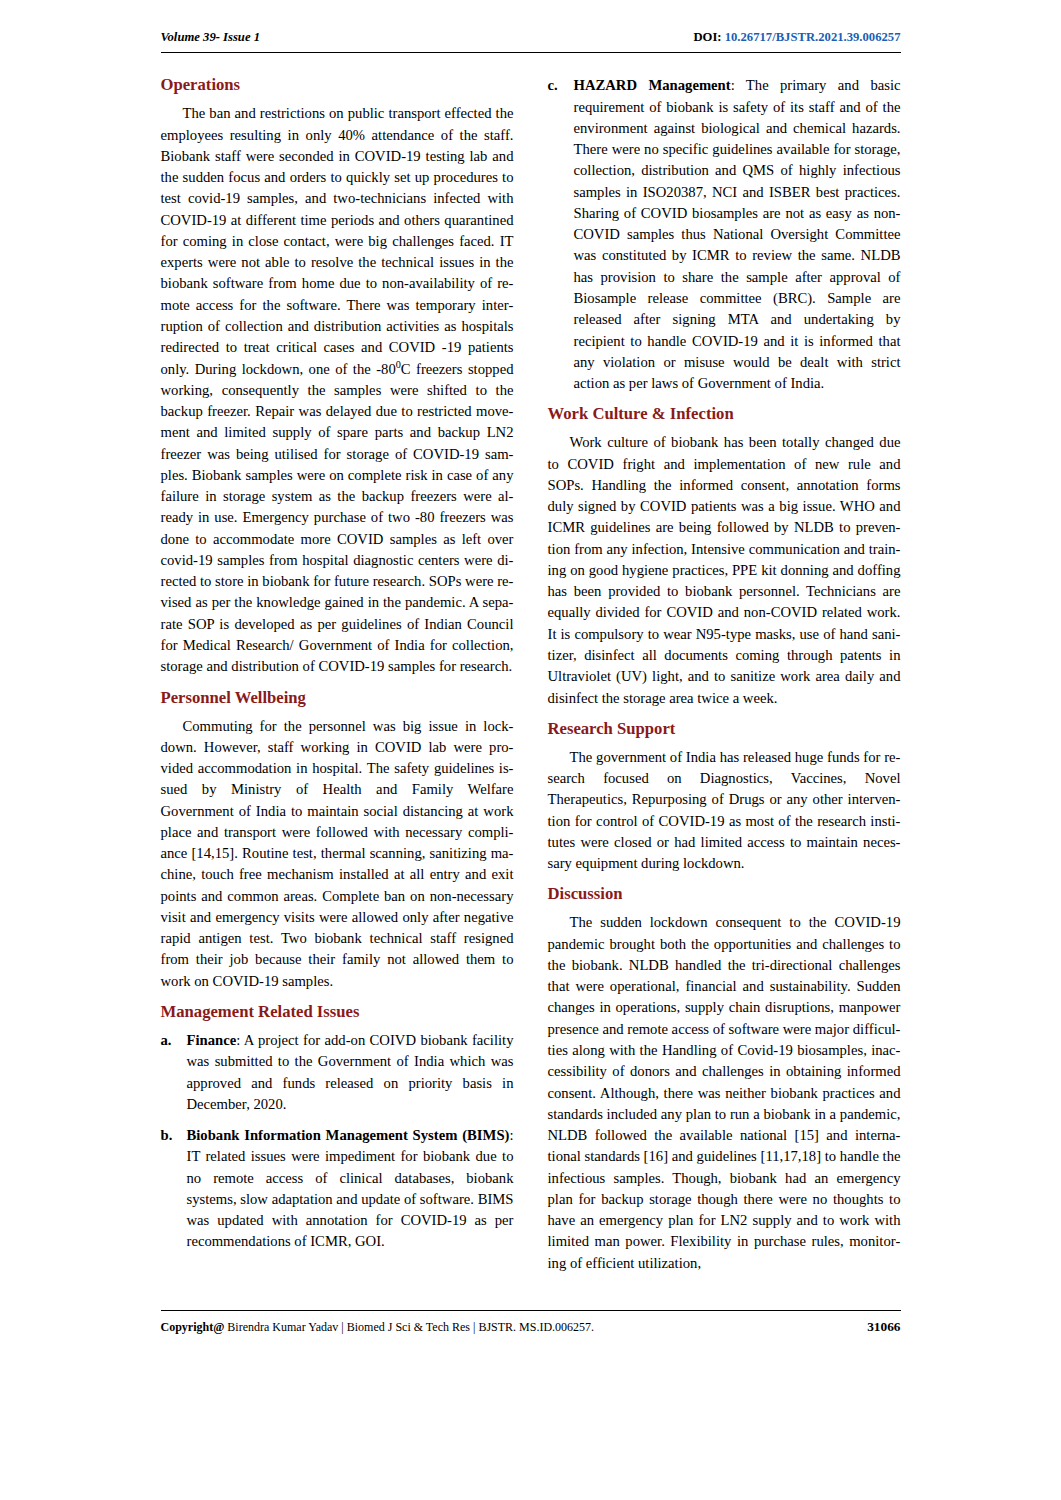Volume 39- Issue 1
DOI: 10.26717/BJSTR.2021.39.006257
Operations
The ban and restrictions on public transport effected the employees resulting in only 40% attendance of the staff. Biobank staff were seconded in COVID-19 testing lab and the sudden focus and orders to quickly set up procedures to test covid-19 samples, and two-technicians infected with COVID-19 at different time periods and others quarantined for coming in close contact, were big challenges faced. IT experts were not able to resolve the technical issues in the biobank software from home due to non-availability of remote access for the software. There was temporary interruption of collection and distribution activities as hospitals redirected to treat critical cases and COVID -19 patients only. During lockdown, one of the -800C freezers stopped working, consequently the samples were shifted to the backup freezer. Repair was delayed due to restricted movement and limited supply of spare parts and backup LN2 freezer was being utilised for storage of COVID-19 samples. Biobank samples were on complete risk in case of any failure in storage system as the backup freezers were already in use. Emergency purchase of two -80 freezers was done to accommodate more COVID samples as left over covid-19 samples from hospital diagnostic centers were directed to store in biobank for future research. SOPs were revised as per the knowledge gained in the pandemic. A separate SOP is developed as per guidelines of Indian Council for Medical Research/ Government of India for collection, storage and distribution of COVID-19 samples for research.
Personnel Wellbeing
Commuting for the personnel was big issue in lockdown. However, staff working in COVID lab were provided accommodation in hospital. The safety guidelines issued by Ministry of Health and Family Welfare Government of India to maintain social distancing at work place and transport were followed with necessary compliance [14,15]. Routine test, thermal scanning, sanitizing machine, touch free mechanism installed at all entry and exit points and common areas. Complete ban on non-necessary visit and emergency visits were allowed only after negative rapid antigen test. Two biobank technical staff resigned from their job because their family not allowed them to work on COVID-19 samples.
Management Related Issues
Finance: A project for add-on COIVD biobank facility was submitted to the Government of India which was approved and funds released on priority basis in December, 2020.
Biobank Information Management System (BIMS): IT related issues were impediment for biobank due to no remote access of clinical databases, biobank systems, slow adaptation and update of software. BIMS was updated with annotation for COVID-19 as per recommendations of ICMR, GOI.
HAZARD Management: The primary and basic requirement of biobank is safety of its staff and of the environment against biological and chemical hazards. There were no specific guidelines available for storage, collection, distribution and QMS of highly infectious samples in ISO20387, NCI and ISBER best practices. Sharing of COVID biosamples are not as easy as non-COVID samples thus National Oversight Committee was constituted by ICMR to review the same. NLDB has provision to share the sample after approval of Biosample release committee (BRC). Sample are released after signing MTA and undertaking by recipient to handle COVID-19 and it is informed that any violation or misuse would be dealt with strict action as per laws of Government of India.
Work Culture & Infection
Work culture of biobank has been totally changed due to COVID fright and implementation of new rule and SOPs. Handling the informed consent, annotation forms duly signed by COVID patients was a big issue. WHO and ICMR guidelines are being followed by NLDB to prevention from any infection, Intensive communication and training on good hygiene practices, PPE kit donning and doffing has been provided to biobank personnel. Technicians are equally divided for COVID and non-COVID related work. It is compulsory to wear N95-type masks, use of hand sanitizer, disinfect all documents coming through patents in Ultraviolet (UV) light, and to sanitize work area daily and disinfect the storage area twice a week.
Research Support
The government of India has released huge funds for research focused on Diagnostics, Vaccines, Novel Therapeutics, Repurposing of Drugs or any other intervention for control of COVID-19 as most of the research institutes were closed or had limited access to maintain necessary equipment during lockdown.
Discussion
The sudden lockdown consequent to the COVID-19 pandemic brought both the opportunities and challenges to the biobank. NLDB handled the tri-directional challenges that were operational, financial and sustainability. Sudden changes in operations, supply chain disruptions, manpower presence and remote access of software were major difficulties along with the Handling of Covid-19 biosamples, inaccessibility of donors and challenges in obtaining informed consent. Although, there was neither biobank practices and standards included any plan to run a biobank in a pandemic, NLDB followed the available national [15] and international standards [16] and guidelines [11,17,18] to handle the infectious samples. Though, biobank had an emergency plan for backup storage though there were no thoughts to have an emergency plan for LN2 supply and to work with limited man power. Flexibility in purchase rules, monitoring of efficient utilization,
Copyright@ Birendra Kumar Yadav | Biomed J Sci & Tech Res | BJSTR. MS.ID.006257.
31066